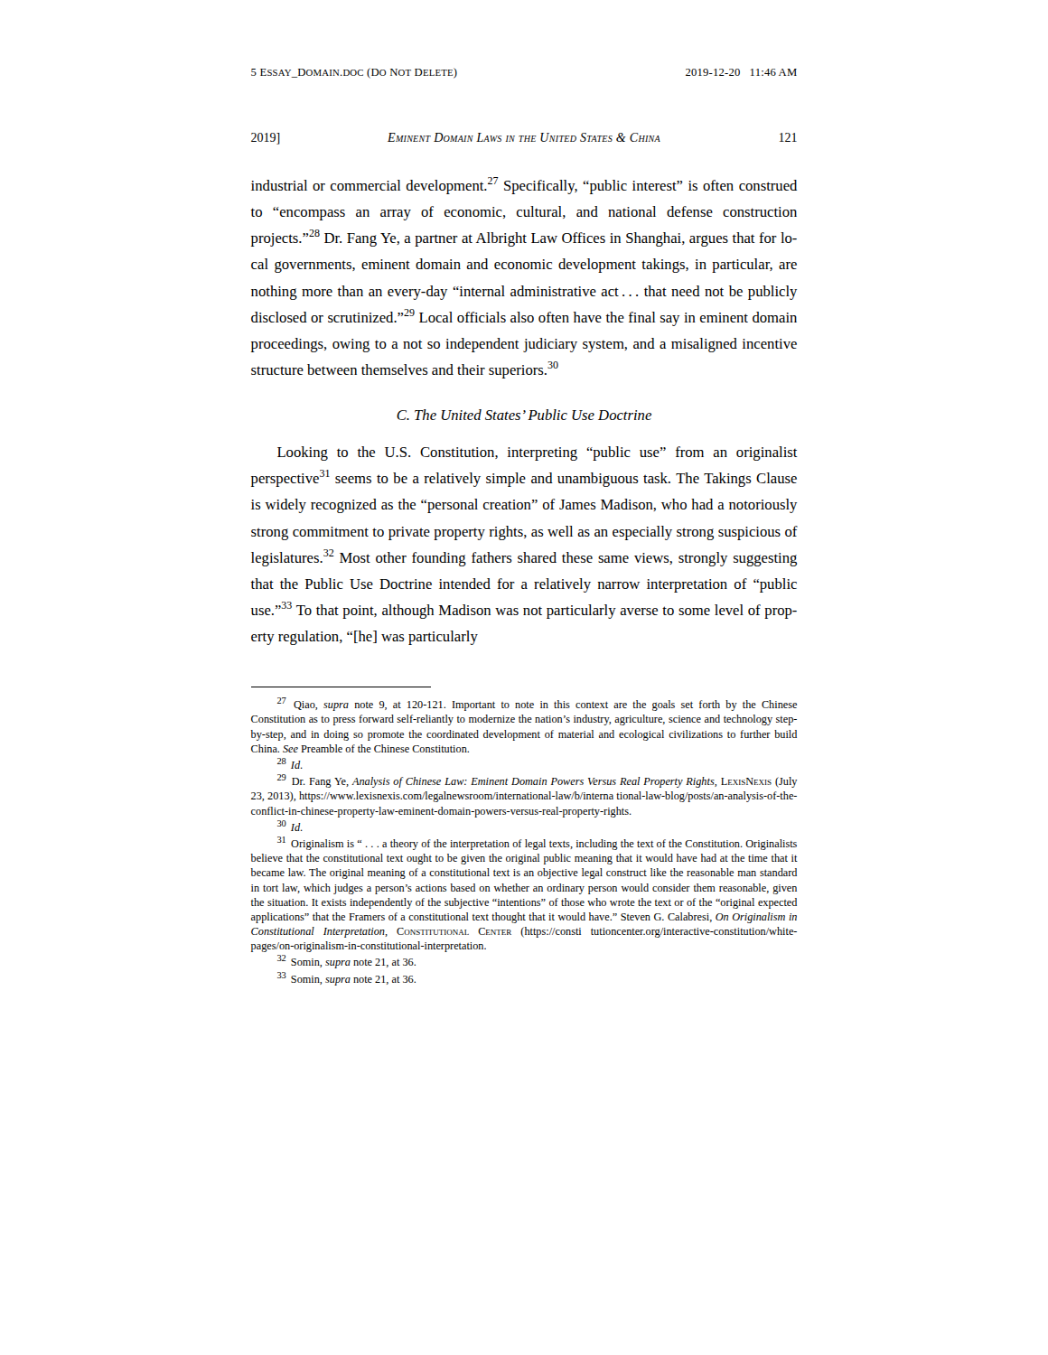5 ESSAY_DOMAIN.DOC (DO NOT DELETE)
2019-12-20 11:46 AM
2019]
Eminent Domain Laws in the United States & China
121
industrial or commercial development.27 Specifically, “public interest” is often construed to “encompass an array of economic, cultural, and national defense construction projects.”28 Dr. Fang Ye, a partner at Albright Law Offices in Shanghai, argues that for local governments, eminent domain and economic development takings, in particular, are nothing more than an every-day “internal administrative act . . . that need not be publicly disclosed or scrutinized.”29 Local officials also often have the final say in eminent domain proceedings, owing to a not so independent judiciary system, and a misaligned incentive structure between themselves and their superiors.30
C. The United States’ Public Use Doctrine
Looking to the U.S. Constitution, interpreting “public use” from an originalist perspective31 seems to be a relatively simple and unambiguous task. The Takings Clause is widely recognized as the “personal creation” of James Madison, who had a notoriously strong commitment to private property rights, as well as an especially strong suspicious of legislatures.32 Most other founding fathers shared these same views, strongly suggesting that the Public Use Doctrine intended for a relatively narrow interpretation of “public use.”33 To that point, although Madison was not particularly averse to some level of property regulation, “[he] was particularly
27 Qiao, supra note 9, at 120-121. Important to note in this context are the goals set forth by the Chinese Constitution as to press forward self-reliantly to modernize the nation’s industry, agriculture, science and technology step-by-step, and in doing so promote the coordinated development of material and ecological civilizations to further build China. See Preamble of the Chinese Constitution.
28 Id.
29 Dr. Fang Ye, Analysis of Chinese Law: Eminent Domain Powers Versus Real Property Rights, LexisNexis (July 23, 2013), https://www.lexisnexis.com/legalnewsroom/international-law/b/interna tional-law-blog/posts/an-analysis-of-the-conflict-in-chinese-property-law-eminent-domain-powers-versus-real-property-rights.
30 Id.
31 Originalism is “ . . . a theory of the interpretation of legal texts, including the text of the Constitution. Originalists believe that the constitutional text ought to be given the original public meaning that it would have had at the time that it became law. The original meaning of a constitutional text is an objective legal construct like the reasonable man standard in tort law, which judges a person’s actions based on whether an ordinary person would consider them reasonable, given the situation. It exists independently of the subjective “intentions” of those who wrote the text or of the “original expected applications” that the Framers of a constitutional text thought that it would have.” Steven G. Calabresi, On Originalism in Constitutional Interpretation, Constitutional Center (https://consti tutioncenter.org/interactive-constitution/white-pages/on-originalism-in-constitutional-interpretation.
32 Somin, supra note 21, at 36.
33 Somin, supra note 21, at 36.